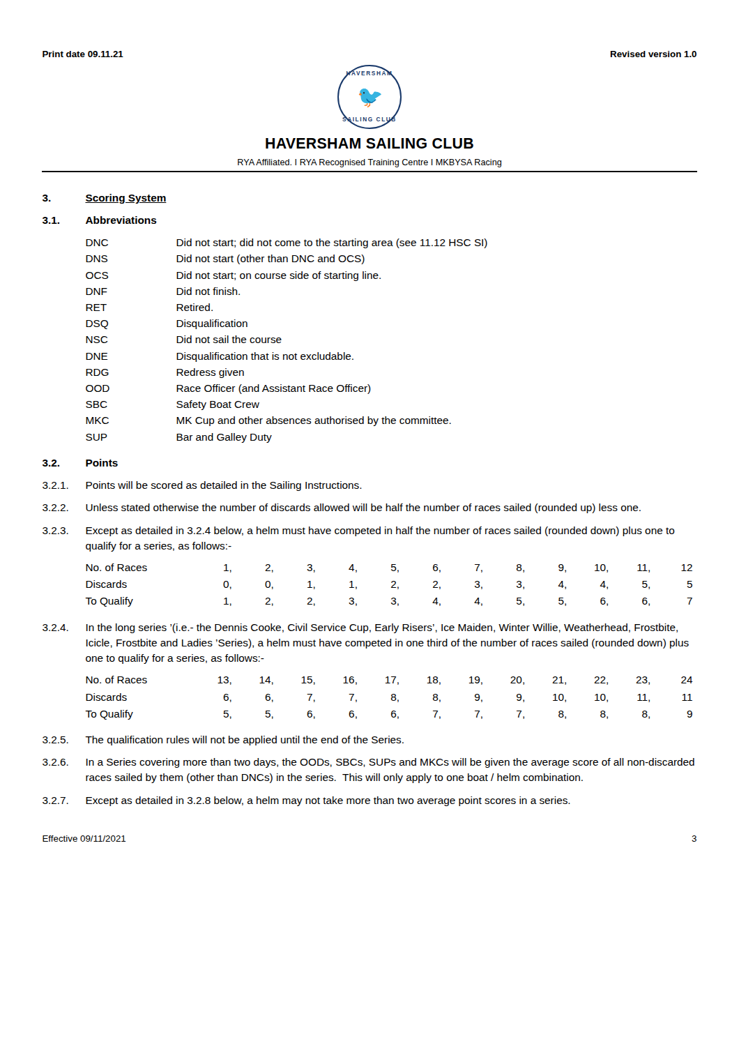Print date 09.11.21 Revised version 1.0
HAVERSHAM 🐦 SAILING CLUB
HAVERSHAM SAILING CLUB
RYA Affiliated. I RYA Recognised Training Centre I MKBYSA Racing
3.
Scoring System
3.1.
Abbreviations
| DNC | Did not start; did not come to the starting area (see 11.12 HSC SI) |
| DNS | Did not start (other than DNC and OCS) |
| OCS | Did not start; on course side of starting line. |
| DNF | Did not finish. |
| RET | Retired. |
| DSQ | Disqualification |
| NSC | Did not sail the course |
| DNE | Disqualification that is not excludable. |
| RDG | Redress given |
| OOD | Race Officer (and Assistant Race Officer) |
| SBC | Safety Boat Crew |
| MKC | MK Cup and other absences authorised by the committee. |
| SUP | Bar and Galley Duty |
3.2.
Points
3.2.1.
Points will be scored as detailed in the Sailing Instructions.
3.2.2.
Unless stated otherwise the number of discards allowed will be half the number of races sailed (rounded up) less one.
3.2.3.
Except as detailed in 3.2.4 below, a helm must have competed in half the number of races sailed (rounded down) plus one to qualify for a series, as follows:-
| No. of Races | 1, | 2, | 3, | 4, | 5, | 6, | 7, | 8, | 9, | 10, | 11, | 12 |
| Discards | 0, | 0, | 1, | 1, | 2, | 2, | 3, | 3, | 4, | 4, | 5, | 5 |
| To Qualify | 1, | 2, | 2, | 3, | 3, | 4, | 4, | 5, | 5, | 6, | 6, | 7 |
3.2.4.
In the long series ’(i.e.- the Dennis Cooke, Civil Service Cup, Early Risers’, Ice Maiden, Winter Willie, Weatherhead, Frostbite, Icicle, Frostbite and Ladies ’Series), a helm must have competed in one third of the number of races sailed (rounded down) plus one to qualify for a series, as follows:-
| No. of Races | 13, | 14, | 15, | 16, | 17, | 18, | 19, | 20, | 21, | 22, | 23, | 24 |
| Discards | 6, | 6, | 7, | 7, | 8, | 8, | 9, | 9, | 10, | 10, | 11, | 11 |
| To Qualify | 5, | 5, | 6, | 6, | 6, | 7, | 7, | 7, | 8, | 8, | 8, | 9 |
3.2.5.
The qualification rules will not be applied until the end of the Series.
3.2.6.
In a Series covering more than two days, the OODs, SBCs, SUPs and MKCs will be given the average score of all non-discarded races sailed by them (other than DNCs) in the series. This will only apply to one boat / helm combination.
3.2.7.
Except as detailed in 3.2.8 below, a helm may not take more than two average point scores in a series.
Effective 09/11/2021 3